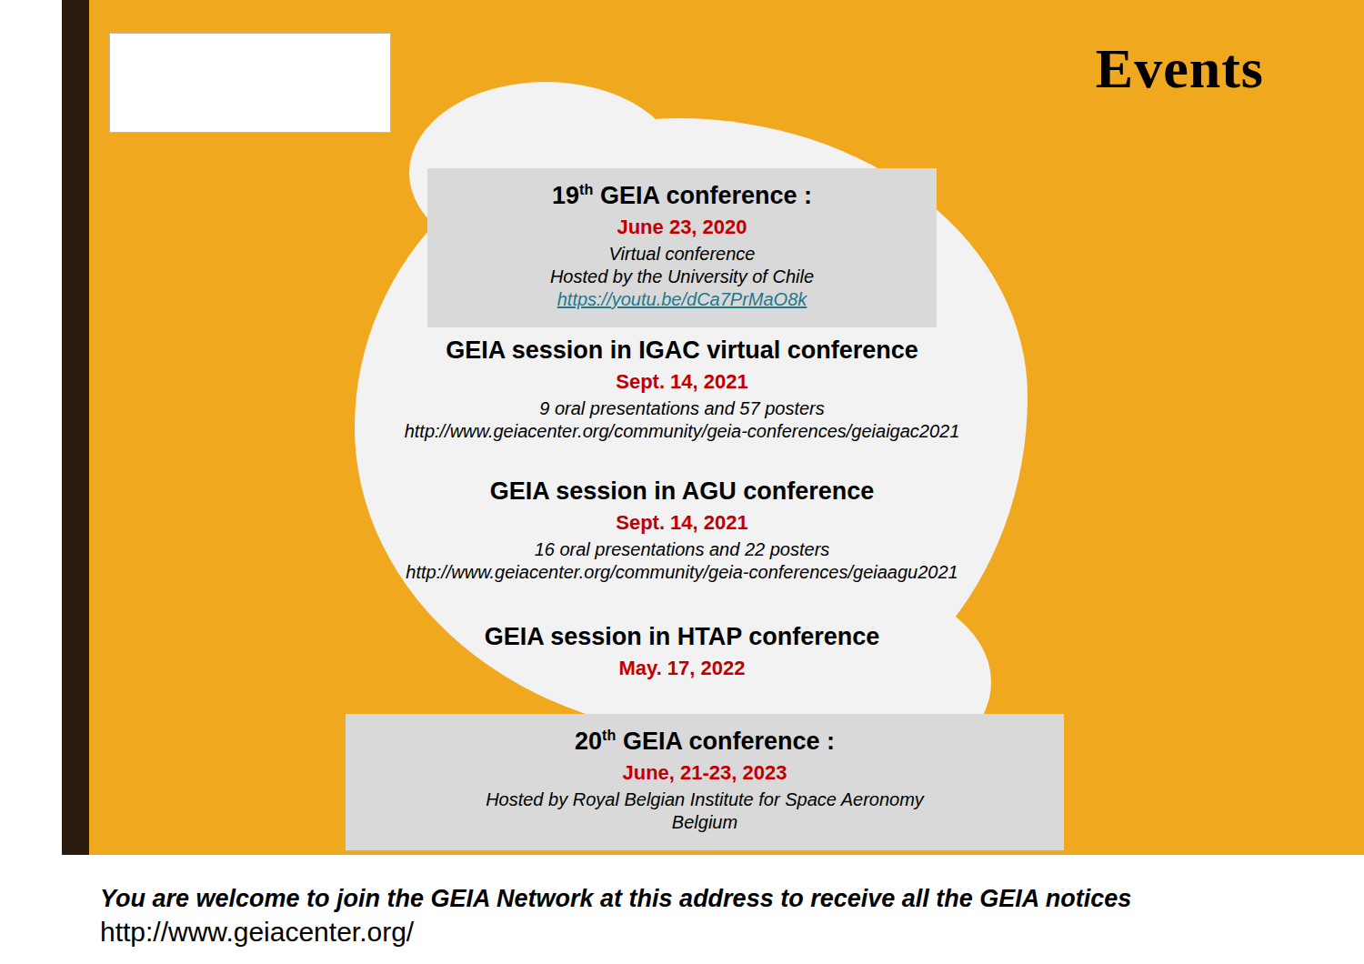GEIA
Global Emissions InitiAtive
Events
19th GEIA conference :
June 23, 2020
Virtual conference
Hosted by the University of Chile
https://youtu.be/dCa7PrMaO8k
GEIA session in IGAC virtual conference
Sept. 14, 2021
9 oral presentations and 57 posters
http://www.geiacenter.org/community/geia-conferences/geiaigac2021
GEIA session in AGU conference
Sept. 14, 2021
16 oral presentations and 22 posters
http://www.geiacenter.org/community/geia-conferences/geiaagu2021
GEIA session in HTAP conference
May. 17, 2022
20th GEIA conference :
June, 21-23, 2023
Hosted by Royal Belgian Institute for Space Aeronomy
Belgium
You are welcome to join the GEIA Network at this address to receive all the GEIA notices
http://www.geiacenter.org/